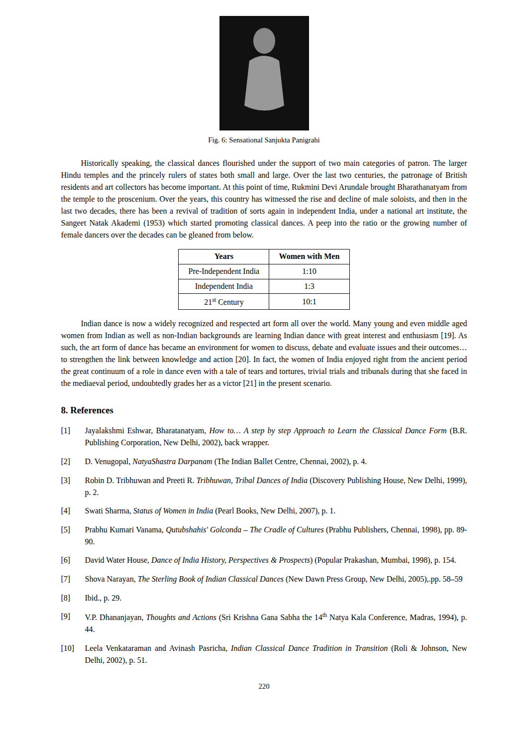Fig. 6: Sensational Sanjukta Panigrahi
Historically speaking, the classical dances flourished under the support of two main categories of patron. The larger Hindu temples and the princely rulers of states both small and large. Over the last two centuries, the patronage of British residents and art collectors has become important. At this point of time, Rukmini Devi Arundale brought Bharathanatyam from the temple to the proscenium. Over the years, this country has witnessed the rise and decline of male soloists, and then in the last two decades, there has been a revival of tradition of sorts again in independent India, under a national art institute, the Sangeet Natak Akademi (1953) which started promoting classical dances. A peep into the ratio or the growing number of female dancers over the decades can be gleaned from below.
| Years | Women with Men |
| --- | --- |
| Pre-Independent India | 1:10 |
| Independent India | 1:3 |
| 21 st Century | 10:1 |
Indian dance is now a widely recognized and respected art form all over the world. Many young and even middle aged women from Indian as well as non-Indian backgrounds are learning Indian dance with great interest and enthusiasm [19]. As such, the art form of dance has became an environment for women to discuss, debate and evaluate issues and their outcomes… to strengthen the link between knowledge and action [20]. In fact, the women of India enjoyed right from the ancient period the great continuum of a role in dance even with a tale of tears and tortures, trivial trials and tribunals during that she faced in the mediaeval period, undoubtedly grades her as a victor [21] in the present scenario.
8. References
[1] Jayalakshmi Eshwar, Bharatanatyam, How to… A step by step Approach to Learn the Classical Dance Form (B.R. Publishing Corporation, New Delhi, 2002), back wrapper.
[2] D. Venugopal, NatyaShastra Darpanam (The Indian Ballet Centre, Chennai, 2002), p. 4.
[3] Robin D. Tribhuwan and Preeti R. Tribhuwan, Tribal Dances of India (Discovery Publishing House, New Delhi, 1999), p. 2.
[4] Swati Sharma, Status of Women in India (Pearl Books, New Delhi, 2007), p. 1.
[5] Prabhu Kumari Vanama, Qutubshahis' Golconda – The Cradle of Cultures (Prabhu Publishers, Chennai, 1998), pp. 89-90.
[6] David Water House, Dance of India History, Perspectives & Prospects) (Popular Prakashan, Mumbai, 1998), p. 154.
[7] Shova Narayan, The Sterling Book of Indian Classical Dances (New Dawn Press Group, New Delhi, 2005),.pp. 58–59
[8] Ibid., p. 29.
[9] V.P. Dhananjayan, Thoughts and Actions (Sri Krishna Gana Sabha the 14th Natya Kala Conference, Madras, 1994), p. 44.
[10] Leela Venkataraman and Avinash Pasricha, Indian Classical Dance Tradition in Transition (Roli & Johnson, New Delhi, 2002), p. 51.
220